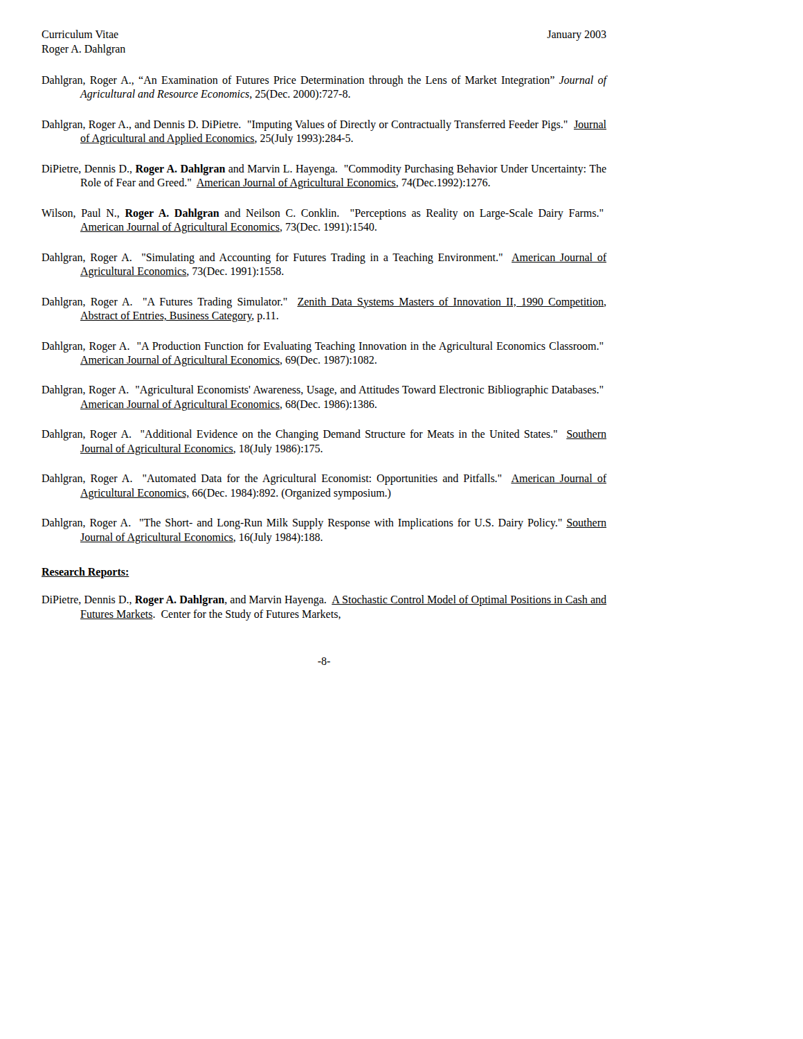Curriculum Vitae
Roger A. Dahlgran
January 2003
Dahlgran, Roger A., “An Examination of Futures Price Determination through the Lens of Market Integration” Journal of Agricultural and Resource Economics, 25(Dec. 2000):727-8.
Dahlgran, Roger A., and Dennis D. DiPietre. "Imputing Values of Directly or Contractually Transferred Feeder Pigs." Journal of Agricultural and Applied Economics, 25(July 1993):284-5.
DiPietre, Dennis D., Roger A. Dahlgran and Marvin L. Hayenga. "Commodity Purchasing Behavior Under Uncertainty: The Role of Fear and Greed." American Journal of Agricultural Economics, 74(Dec.1992):1276.
Wilson, Paul N., Roger A. Dahlgran and Neilson C. Conklin. "Perceptions as Reality on Large-Scale Dairy Farms." American Journal of Agricultural Economics, 73(Dec. 1991):1540.
Dahlgran, Roger A. "Simulating and Accounting for Futures Trading in a Teaching Environment." American Journal of Agricultural Economics, 73(Dec. 1991):1558.
Dahlgran, Roger A. "A Futures Trading Simulator." Zenith Data Systems Masters of Innovation II, 1990 Competition, Abstract of Entries, Business Category, p.11.
Dahlgran, Roger A. "A Production Function for Evaluating Teaching Innovation in the Agricultural Economics Classroom." American Journal of Agricultural Economics, 69(Dec. 1987):1082.
Dahlgran, Roger A. "Agricultural Economists' Awareness, Usage, and Attitudes Toward Electronic Bibliographic Databases." American Journal of Agricultural Economics, 68(Dec. 1986):1386.
Dahlgran, Roger A. "Additional Evidence on the Changing Demand Structure for Meats in the United States." Southern Journal of Agricultural Economics, 18(July 1986):175.
Dahlgran, Roger A. "Automated Data for the Agricultural Economist: Opportunities and Pitfalls." American Journal of Agricultural Economics, 66(Dec. 1984):892. (Organized symposium.)
Dahlgran, Roger A. "The Short- and Long-Run Milk Supply Response with Implications for U.S. Dairy Policy." Southern Journal of Agricultural Economics, 16(July 1984):188.
Research Reports:
DiPietre, Dennis D., Roger A. Dahlgran, and Marvin Hayenga. A Stochastic Control Model of Optimal Positions in Cash and Futures Markets. Center for the Study of Futures Markets,
-8-